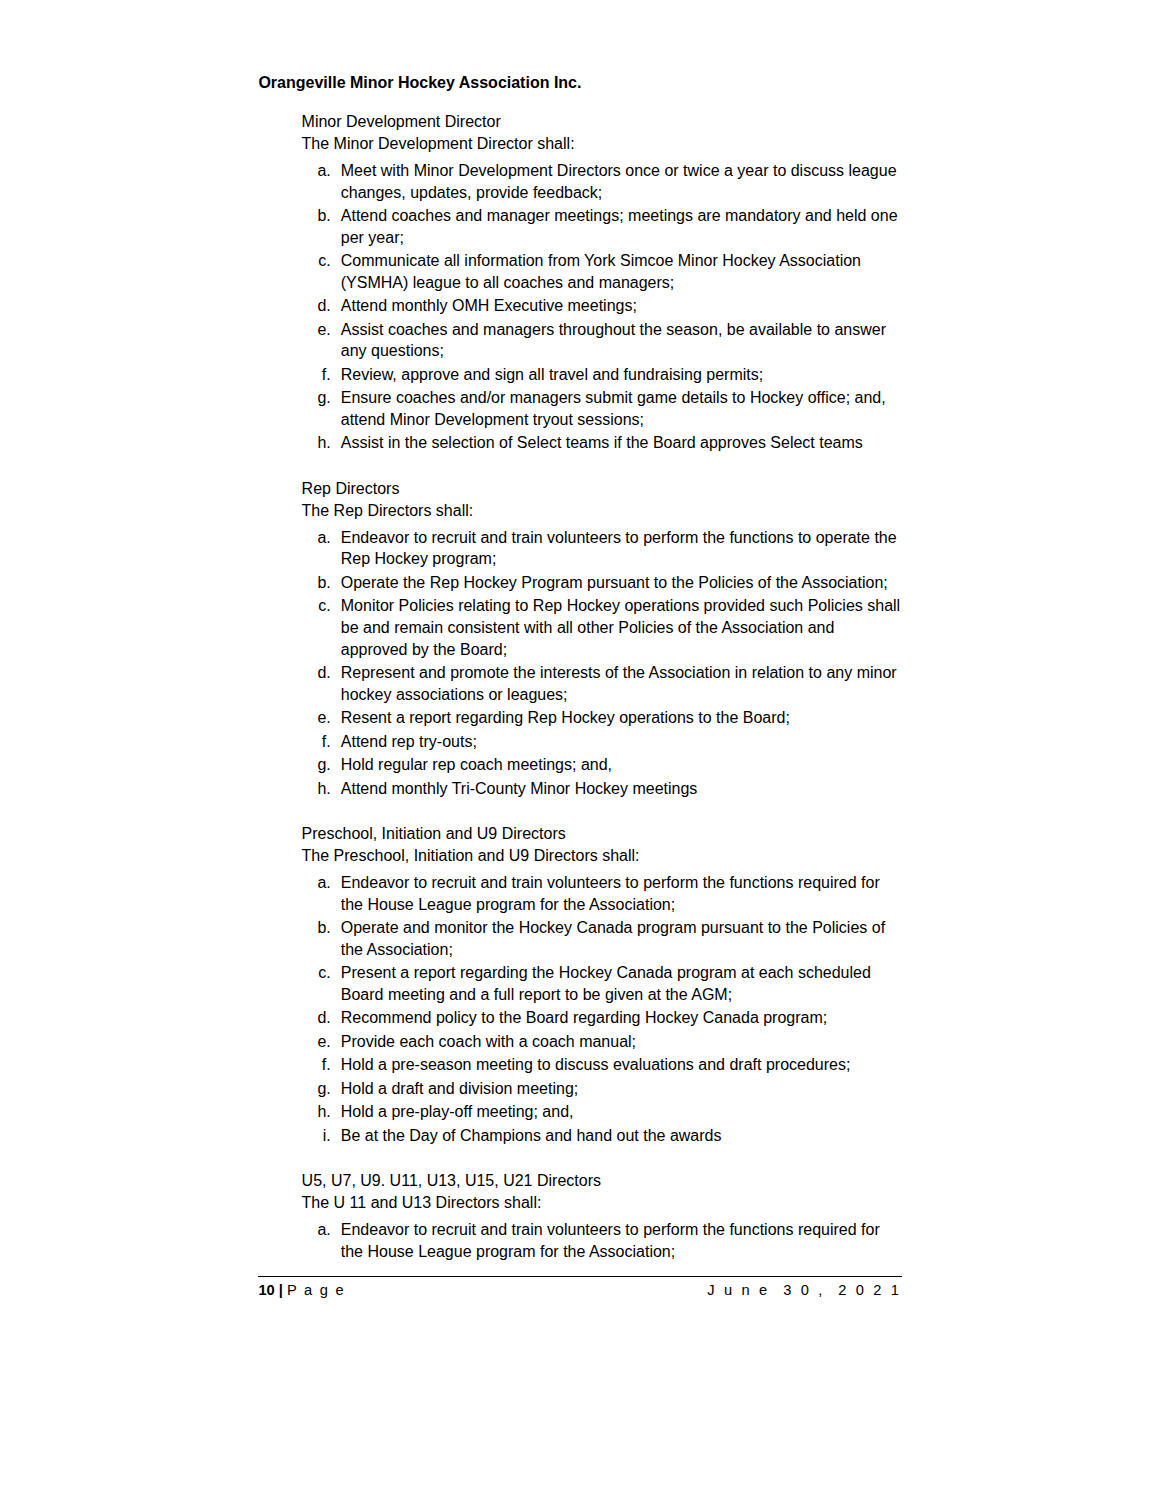Orangeville Minor Hockey Association Inc.
Minor Development Director
The Minor Development Director shall:
Meet with Minor Development Directors once or twice a year to discuss league changes, updates, provide feedback;
Attend coaches and manager meetings; meetings are mandatory and held one per year;
Communicate all information from York Simcoe Minor Hockey Association (YSMHA) league to all coaches and managers;
Attend monthly OMH Executive meetings;
Assist coaches and managers throughout the season, be available to answer any questions;
Review, approve and sign all travel and fundraising permits;
Ensure coaches and/or managers submit game details to Hockey office; and, attend Minor Development tryout sessions;
Assist in the selection of Select teams if the Board approves Select teams
Rep Directors
The Rep Directors shall:
Endeavor to recruit and train volunteers to perform the functions to operate the Rep Hockey program;
Operate the Rep Hockey Program pursuant to the Policies of the Association;
Monitor Policies relating to Rep Hockey operations provided such Policies shall be and remain consistent with all other Policies of the Association and approved by the Board;
Represent and promote the interests of the Association in relation to any minor hockey associations or leagues;
Resent a report regarding Rep Hockey operations to the Board;
Attend rep try-outs;
Hold regular rep coach meetings; and,
Attend monthly Tri-County Minor Hockey meetings
Preschool, Initiation and U9 Directors
The Preschool, Initiation and U9 Directors shall:
Endeavor to recruit and train volunteers to perform the functions required for the House League program for the Association;
Operate and monitor the Hockey Canada program pursuant to the Policies of the Association;
Present a report regarding the Hockey Canada program at each scheduled Board meeting and a full report to be given at the AGM;
Recommend policy to the Board regarding Hockey Canada program;
Provide each coach with a coach manual;
Hold a pre-season meeting to discuss evaluations and draft procedures;
Hold a draft and division meeting;
Hold a pre-play-off meeting; and,
Be at the Day of Champions and hand out the awards
U5, U7, U9. U11, U13, U15, U21 Directors
The U 11 and U13 Directors shall:
Endeavor to recruit and train volunteers to perform the functions required for the House League program for the Association;
10 | P a g e
J u n e 3 0 , 2 0 2 1